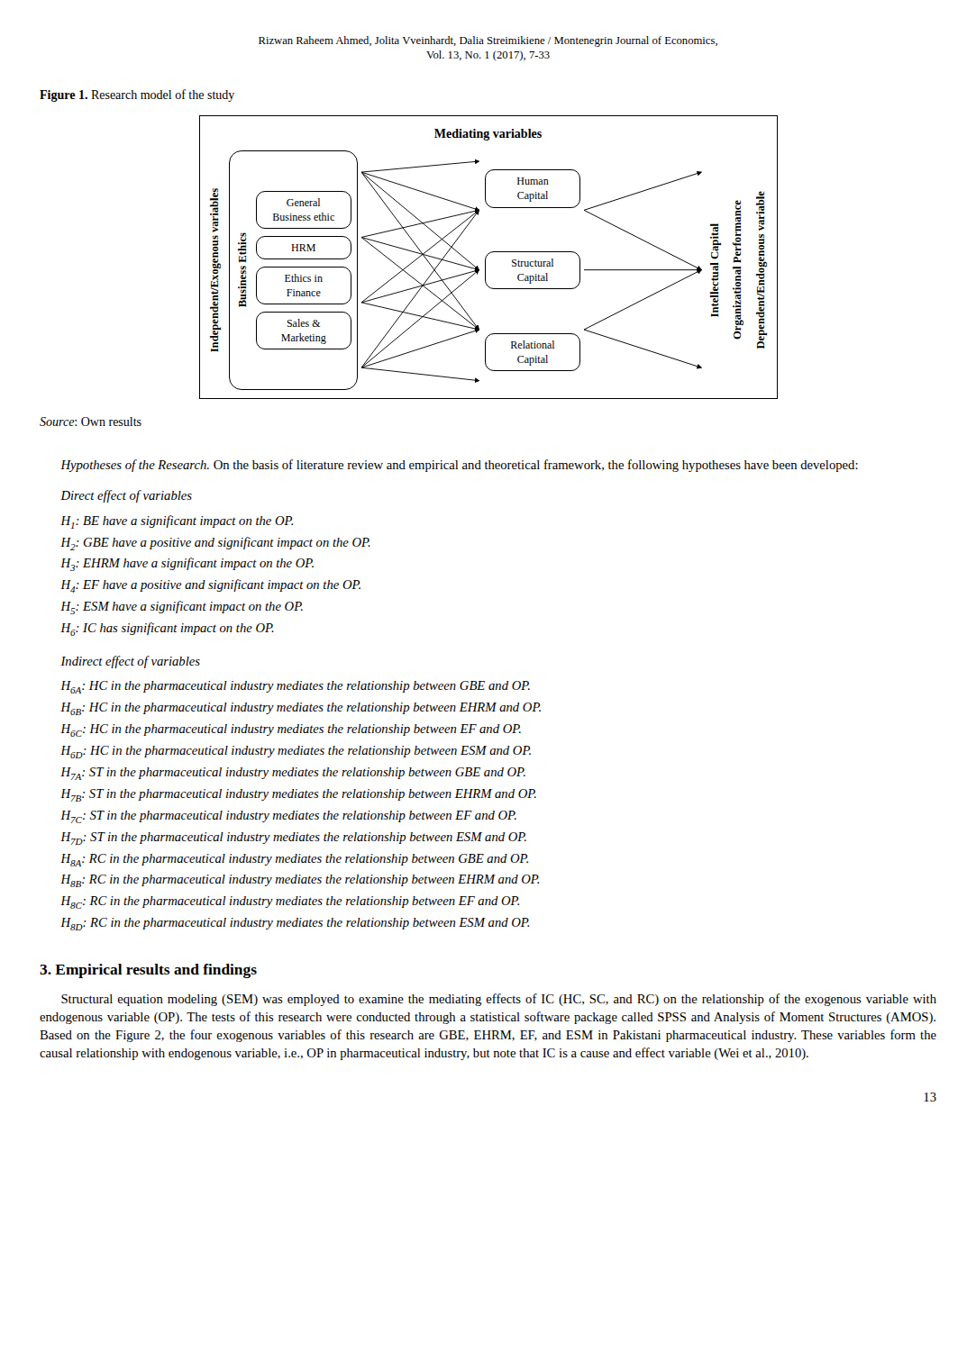Rizwan Raheem Ahmed, Jolita Vveinhardt, Dalia Streimikiene / Montenegrin Journal of Economics,
Vol. 13, No. 1 (2017), 7-33
Figure 1. Research model of the study
Mediating variables
Independent/Exogenous variables
Business Ethics
General
Business ethic
HRM
Ethics in
Finance
Sales &
Marketing
Human
Capital
Structural
Capital
Relational
Capital
Intellectual Capital
Organizational Performance
Dependent/Endogenous variable
Source: Own results
Hypotheses of the Research. On the basis of literature review and empirical and theoretical framework, the following hypotheses have been developed:
Direct effect of variables
H1: BE have a significant impact on the OP.
H2: GBE have a positive and significant impact on the OP.
H3: EHRM have a significant impact on the OP.
H4: EF have a positive and significant impact on the OP.
H5: ESM have a significant impact on the OP.
H6: IC has significant impact on the OP.
Indirect effect of variables
H6A: HC in the pharmaceutical industry mediates the relationship between GBE and OP.
H6B: HC in the pharmaceutical industry mediates the relationship between EHRM and OP.
H6C: HC in the pharmaceutical industry mediates the relationship between EF and OP.
H6D: HC in the pharmaceutical industry mediates the relationship between ESM and OP.
H7A: ST in the pharmaceutical industry mediates the relationship between GBE and OP.
H7B: ST in the pharmaceutical industry mediates the relationship between EHRM and OP.
H7C: ST in the pharmaceutical industry mediates the relationship between EF and OP.
H7D: ST in the pharmaceutical industry mediates the relationship between ESM and OP.
H8A: RC in the pharmaceutical industry mediates the relationship between GBE and OP.
H8B: RC in the pharmaceutical industry mediates the relationship between EHRM and OP.
H8C: RC in the pharmaceutical industry mediates the relationship between EF and OP.
H8D: RC in the pharmaceutical industry mediates the relationship between ESM and OP.
3. Empirical results and findings
Structural equation modeling (SEM) was employed to examine the mediating effects of IC (HC, SC, and RC) on the relationship of the exogenous variable with endogenous variable (OP). The tests of this research were conducted through a statistical software package called SPSS and Analysis of Moment Structures (AMOS). Based on the Figure 2, the four exogenous variables of this research are GBE, EHRM, EF, and ESM in Pakistani pharmaceutical industry. These variables form the causal relationship with endogenous variable, i.e., OP in pharmaceutical industry, but note that IC is a cause and effect variable (Wei et al., 2010).
13